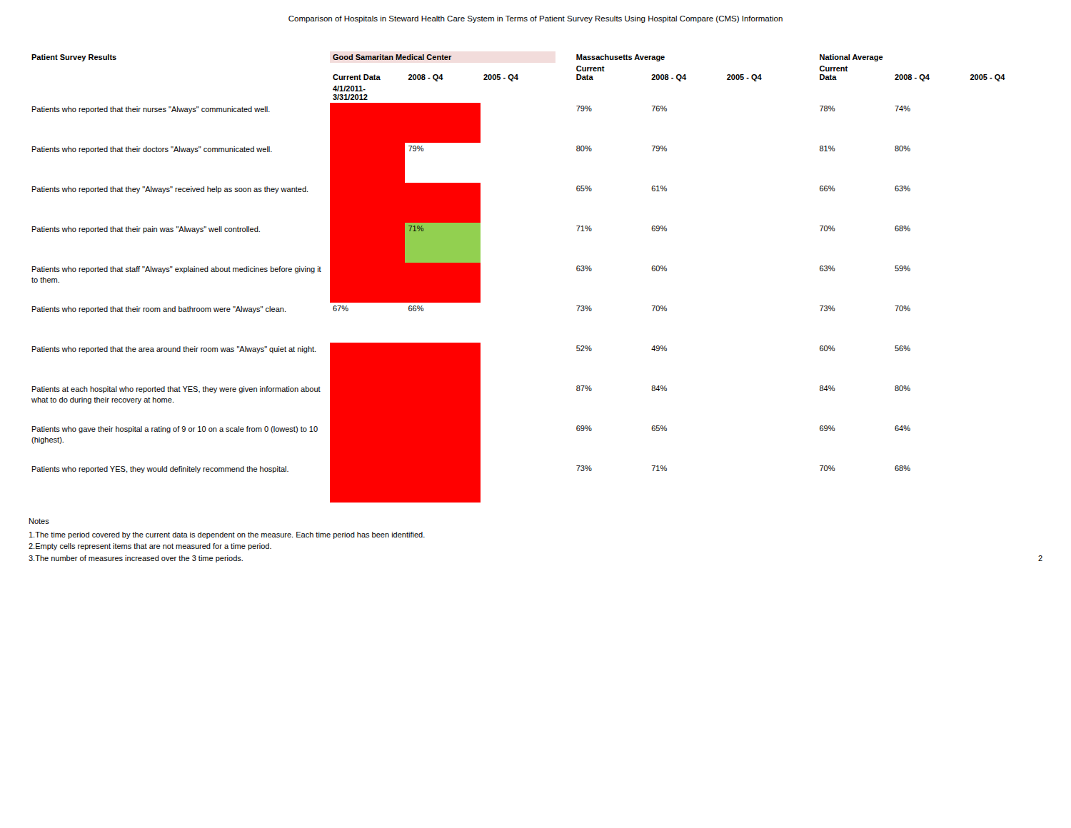Comparison of Hospitals in Steward Health Care System in Terms of Patient Survey Results Using Hospital Compare (CMS) Information
| Patient Survey Results | Good Samaritan Medical Center | | Massachusetts Average | | National Average |
| --- | --- | --- | --- | --- | --- |
| | Current Data | 2008 - Q4 | 2005 - Q4 | | Current Data | 2008 - Q4 | 2005 - Q4 | | Current Data | 2008 - Q4 | 2005 - Q4 |
| | 4/1/2011- 3/31/2012 | | | | | | | | | | |
| Patients who reported that their nurses "Always" communicated well. | 75% | 75% | | | 79% | 76% | | | 78% | 74% | |
| Patients who reported that their doctors "Always" communicated well. | 77% | 79% | | | 80% | 79% | | | 81% | 80% | |
| Patients who reported that they "Always" received help as soon as they wanted. | 56% | 58% | | | 65% | 61% | | | 66% | 63% | |
| Patients who reported that their pain was "Always" well controlled. | 67% | 71% | | | 71% | 69% | | | 70% | 68% | |
| Patients who reported that staff "Always" explained about medicines before giving it to them. | 57% | 59% | | | 63% | 60% | | | 63% | 59% | |
| Patients who reported that their room and bathroom were "Always" clean. | 67% | 66% | | | 73% | 70% | | | 73% | 70% | |
| Patients who reported that the area around their room was "Always" quiet at night. | 47% | 48% | | | 52% | 49% | | | 60% | 56% | |
| Patients at each hospital who reported that YES, they were given information about what to do during their recovery at home. | 84% | 81% | | | 87% | 84% | | | 84% | 80% | |
| Patients who gave their hospital a rating of 9 or 10 on a scale from 0 (lowest) to 10 (highest). | 61% | 60% | | | 69% | 65% | | | 69% | 64% | |
| Patients who reported YES, they would definitely recommend the hospital. | 63% | 67% | | | 73% | 71% | | | 70% | 68% | |
Notes
1.The time period covered by the current data is dependent on the measure. Each time period has been identified.
2.Empty cells represent items that are not measured for a time period.
3.The number of measures increased over the 3 time periods.
2